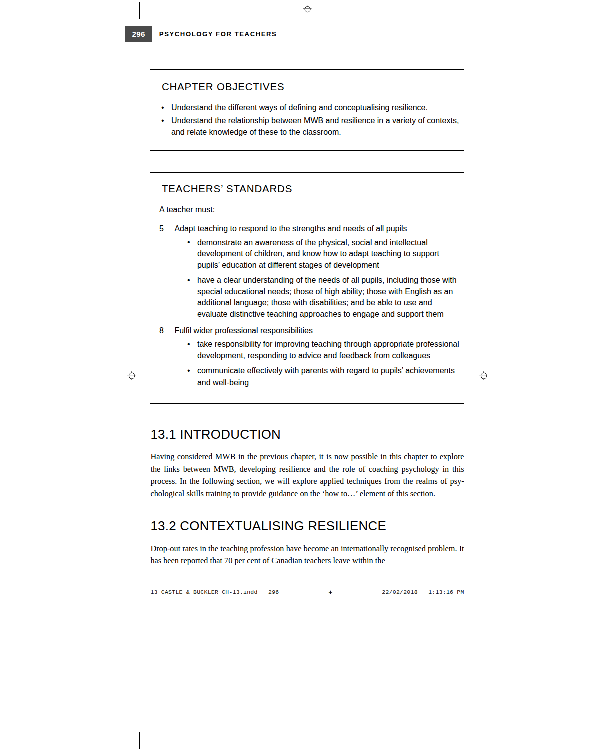296
Psychology for Teachers
CHAPTER OBJECTIVES
Understand the different ways of defining and conceptualising resilience.
Understand the relationship between MWB and resilience in a variety of contexts, and relate knowledge of these to the classroom.
TEACHERS’ STANDARDS
A teacher must:
5 Adapt teaching to respond to the strengths and needs of all pupils
demonstrate an awareness of the physical, social and intellectual development of children, and know how to adapt teaching to support pupils’ education at different stages of development
have a clear understanding of the needs of all pupils, including those with special educational needs; those of high ability; those with English as an additional language; those with disabilities; and be able to use and evaluate distinctive teaching approaches to engage and support them
8 Fulfil wider professional responsibilities
take responsibility for improving teaching through appropriate professional development, responding to advice and feedback from colleagues
communicate effectively with parents with regard to pupils’ achievements and well-being
13.1 INTRODUCTION
Having considered MWB in the previous chapter, it is now possible in this chapter to explore the links between MWB, developing resilience and the role of coaching psychology in this process. In the following section, we will explore applied techniques from the realms of psychological skills training to provide guidance on the ‘how to…’ element of this section.
13.2 CONTEXTUALISING RESILIENCE
Drop-out rates in the teaching profession have become an internationally recognised problem. It has been reported that 70 per cent of Canadian teachers leave within the
13_CASTLE & BUCKLER_CH-13.indd 296 ✚ 22/02/2018 1:13:16 PM